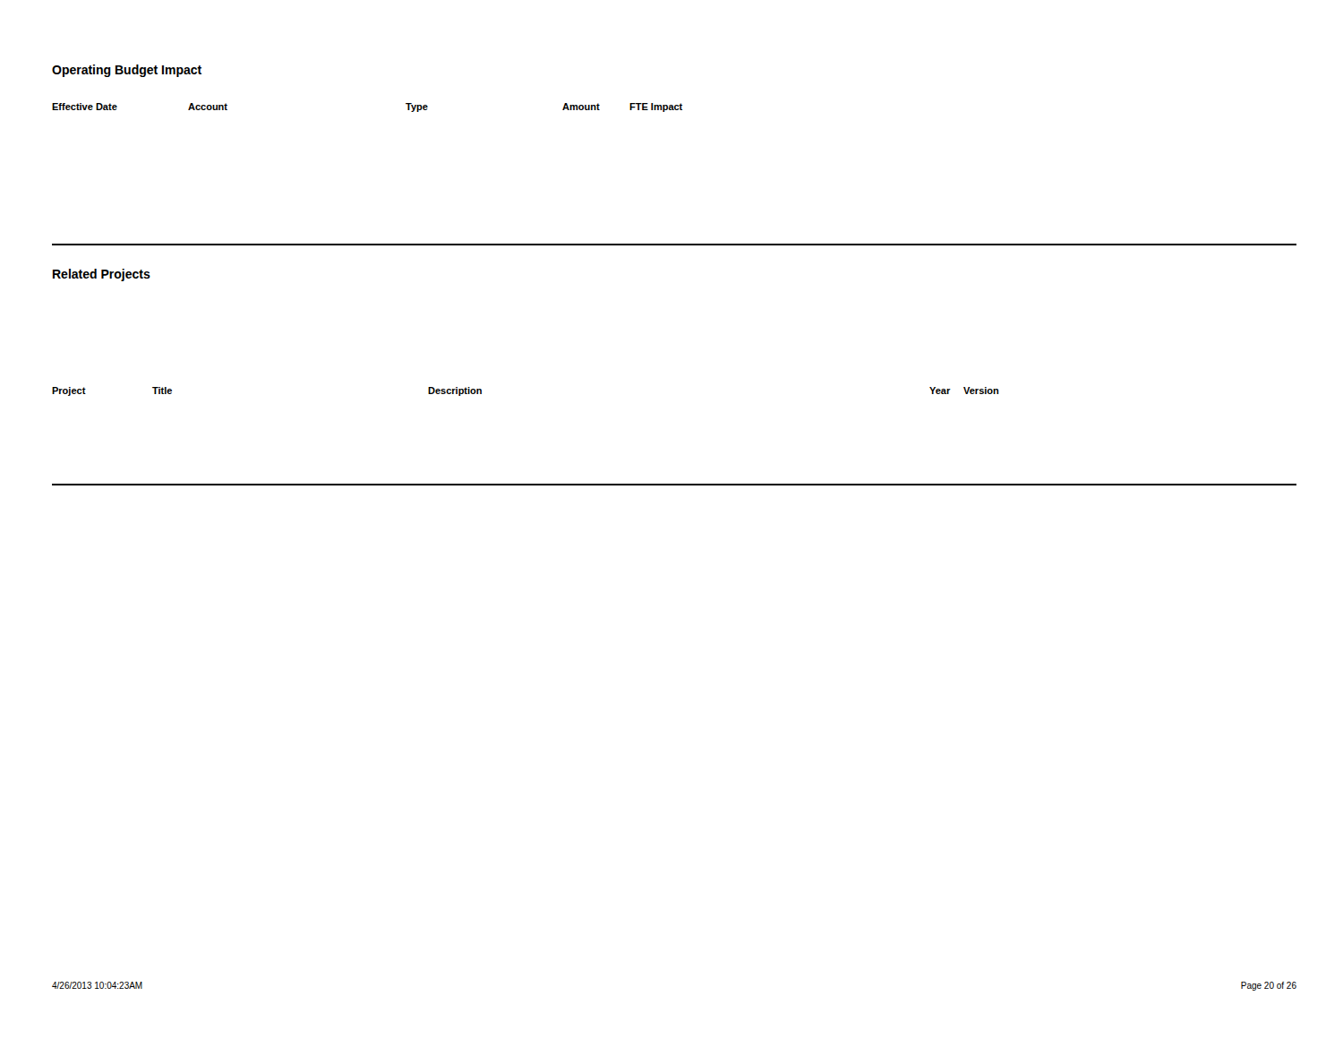Operating Budget Impact
Effective Date Account Type Amount FTE Impact
Related Projects
Project Title Description Year Version
4/26/2013 10:04:23AM Page 20 of 26